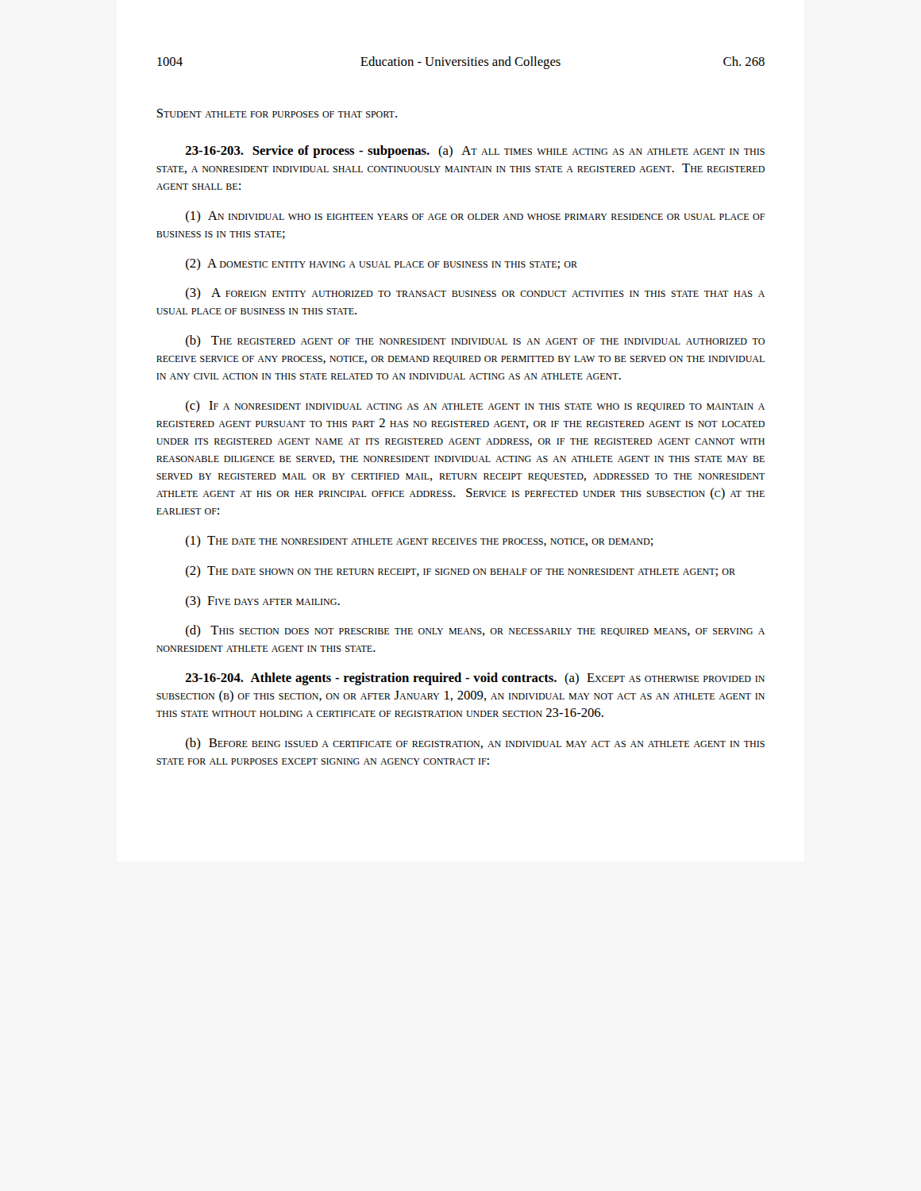1004
Education - Universities and Colleges
Ch. 268
Student athlete for purposes of that sport.
23-16-203. Service of process - subpoenas. (a) At all times while acting as an athlete agent in this state, a nonresident individual shall continuously maintain in this state a registered agent. The registered agent shall be:
(1) An individual who is eighteen years of age or older and whose primary residence or usual place of business is in this state;
(2) A domestic entity having a usual place of business in this state; or
(3) A foreign entity authorized to transact business or conduct activities in this state that has a usual place of business in this state.
(b) The registered agent of the nonresident individual is an agent of the individual authorized to receive service of any process, notice, or demand required or permitted by law to be served on the individual in any civil action in this state related to an individual acting as an athlete agent.
(c) If a nonresident individual acting as an athlete agent in this state who is required to maintain a registered agent pursuant to this part 2 has no registered agent, or if the registered agent is not located under its registered agent name at its registered agent address, or if the registered agent cannot with reasonable diligence be served, the nonresident individual acting as an athlete agent in this state may be served by registered mail or by certified mail, return receipt requested, addressed to the nonresident athlete agent at his or her principal office address. Service is perfected under this subsection (c) at the earliest of:
(1) The date the nonresident athlete agent receives the process, notice, or demand;
(2) The date shown on the return receipt, if signed on behalf of the nonresident athlete agent; or
(3) Five days after mailing.
(d) This section does not prescribe the only means, or necessarily the required means, of serving a nonresident athlete agent in this state.
23-16-204. Athlete agents - registration required - void contracts. (a) Except as otherwise provided in subsection (b) of this section, on or after January 1, 2009, an individual may not act as an athlete agent in this state without holding a certificate of registration under section 23-16-206.
(b) Before being issued a certificate of registration, an individual may act as an athlete agent in this state for all purposes except signing an agency contract if: